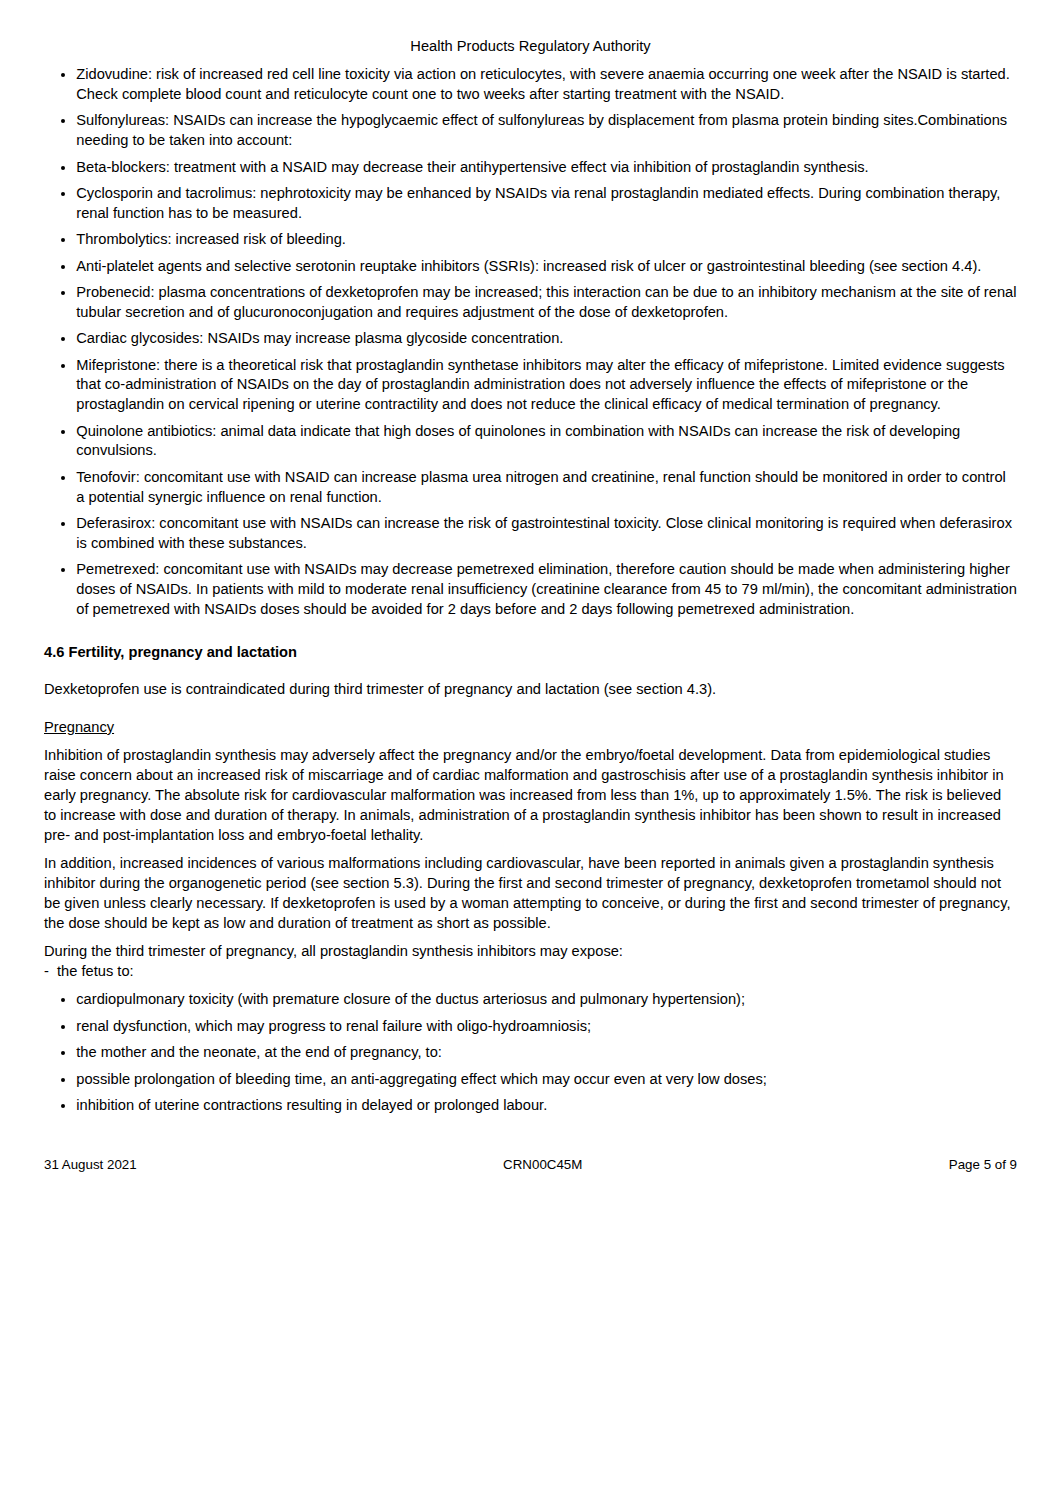Health Products Regulatory Authority
Zidovudine: risk of increased red cell line toxicity via action on reticulocytes, with severe anaemia occurring one week after the NSAID is started. Check complete blood count and reticulocyte count one to two weeks after starting treatment with the NSAID.
Sulfonylureas: NSAIDs can increase the hypoglycaemic effect of sulfonylureas by displacement from plasma protein binding sites.Combinations needing to be taken into account:
Beta-blockers: treatment with a NSAID may decrease their antihypertensive effect via inhibition of prostaglandin synthesis.
Cyclosporin and tacrolimus: nephrotoxicity may be enhanced by NSAIDs via renal prostaglandin mediated effects. During combination therapy, renal function has to be measured.
Thrombolytics: increased risk of bleeding.
Anti-platelet agents and selective serotonin reuptake inhibitors (SSRIs): increased risk of ulcer or gastrointestinal bleeding (see section 4.4).
Probenecid: plasma concentrations of dexketoprofen may be increased; this interaction can be due to an inhibitory mechanism at the site of renal tubular secretion and of glucuronoconjugation and requires adjustment of the dose of dexketoprofen.
Cardiac glycosides: NSAIDs may increase plasma glycoside concentration.
Mifepristone: there is a theoretical risk that prostaglandin synthetase inhibitors may alter the efficacy of mifepristone. Limited evidence suggests that co-administration of NSAIDs on the day of prostaglandin administration does not adversely influence the effects of mifepristone or the prostaglandin on cervical ripening or uterine contractility and does not reduce the clinical efficacy of medical termination of pregnancy.
Quinolone antibiotics: animal data indicate that high doses of quinolones in combination with NSAIDs can increase the risk of developing convulsions.
Tenofovir: concomitant use with NSAID can increase plasma urea nitrogen and creatinine, renal function should be monitored in order to control a potential synergic influence on renal function.
Deferasirox: concomitant use with NSAIDs can increase the risk of gastrointestinal toxicity. Close clinical monitoring is required when deferasirox is combined with these substances.
Pemetrexed: concomitant use with NSAIDs may decrease pemetrexed elimination, therefore caution should be made when administering higher doses of NSAIDs. In patients with mild to moderate renal insufficiency (creatinine clearance from 45 to 79 ml/min), the concomitant administration of pemetrexed with NSAIDs doses should be avoided for 2 days before and 2 days following pemetrexed administration.
4.6 Fertility, pregnancy and lactation
Dexketoprofen use is contraindicated during third trimester of pregnancy and lactation (see section 4.3).
Pregnancy
Inhibition of prostaglandin synthesis may adversely affect the pregnancy and/or the embryo/foetal development. Data from epidemiological studies raise concern about an increased risk of miscarriage and of cardiac malformation and gastroschisis after use of a prostaglandin synthesis inhibitor in early pregnancy. The absolute risk for cardiovascular malformation was increased from less than 1%, up to approximately 1.5%. The risk is believed to increase with dose and duration of therapy. In animals, administration of a prostaglandin synthesis inhibitor has been shown to result in increased pre- and post-implantation loss and embryo-foetal lethality.
In addition, increased incidences of various malformations including cardiovascular, have been reported in animals given a prostaglandin synthesis inhibitor during the organogenetic period (see section 5.3). During the first and second trimester of pregnancy, dexketoprofen trometamol should not be given unless clearly necessary. If dexketoprofen is used by a woman attempting to conceive, or during the first and second trimester of pregnancy, the dose should be kept as low and duration of treatment as short as possible.
During the third trimester of pregnancy, all prostaglandin synthesis inhibitors may expose:
- the fetus to:
cardiopulmonary toxicity (with premature closure of the ductus arteriosus and pulmonary hypertension);
renal dysfunction, which may progress to renal failure with oligo-hydroamniosis;
the mother and the neonate, at the end of pregnancy, to:
possible prolongation of bleeding time, an anti-aggregating effect which may occur even at very low doses;
inhibition of uterine contractions resulting in delayed or prolonged labour.
31 August 2021 CRN00C45M Page 5 of 9